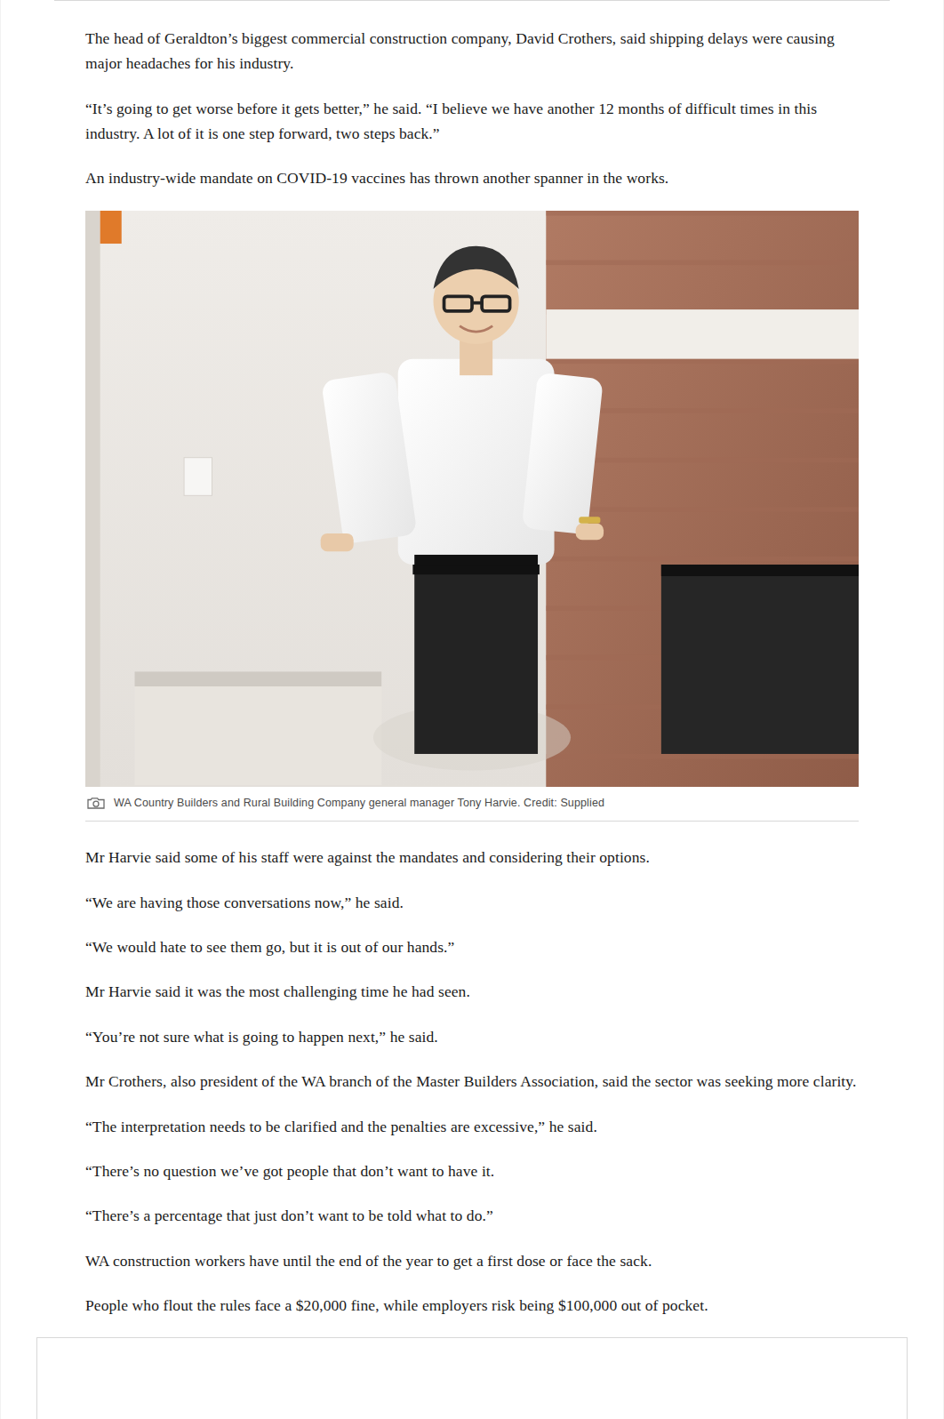The head of Geraldton’s biggest commercial construction company, David Crothers, said shipping delays were causing major headaches for his industry.
“It’s going to get worse before it gets better,” he said. “I believe we have another 12 months of difficult times in this industry. A lot of it is one step forward, two steps back.”
An industry-wide mandate on COVID-19 vaccines has thrown another spanner in the works.
WA Country Builders and Rural Building Company general manager Tony Harvie. Credit: Supplied
Mr Harvie said some of his staff were against the mandates and considering their options.
“We are having those conversations now,” he said.
“We would hate to see them go, but it is out of our hands.”
Mr Harvie said it was the most challenging time he had seen.
“You’re not sure what is going to happen next,” he said.
Mr Crothers, also president of the WA branch of the Master Builders Association, said the sector was seeking more clarity.
“The interpretation needs to be clarified and the penalties are excessive,” he said.
“There’s no question we’ve got people that don’t want to have it.
“There’s a percentage that just don’t want to be told what to do.”
WA construction workers have until the end of the year to get a first dose or face the sack.
People who flout the rules face a $20,000 fine, while employers risk being $100,000 out of pocket.